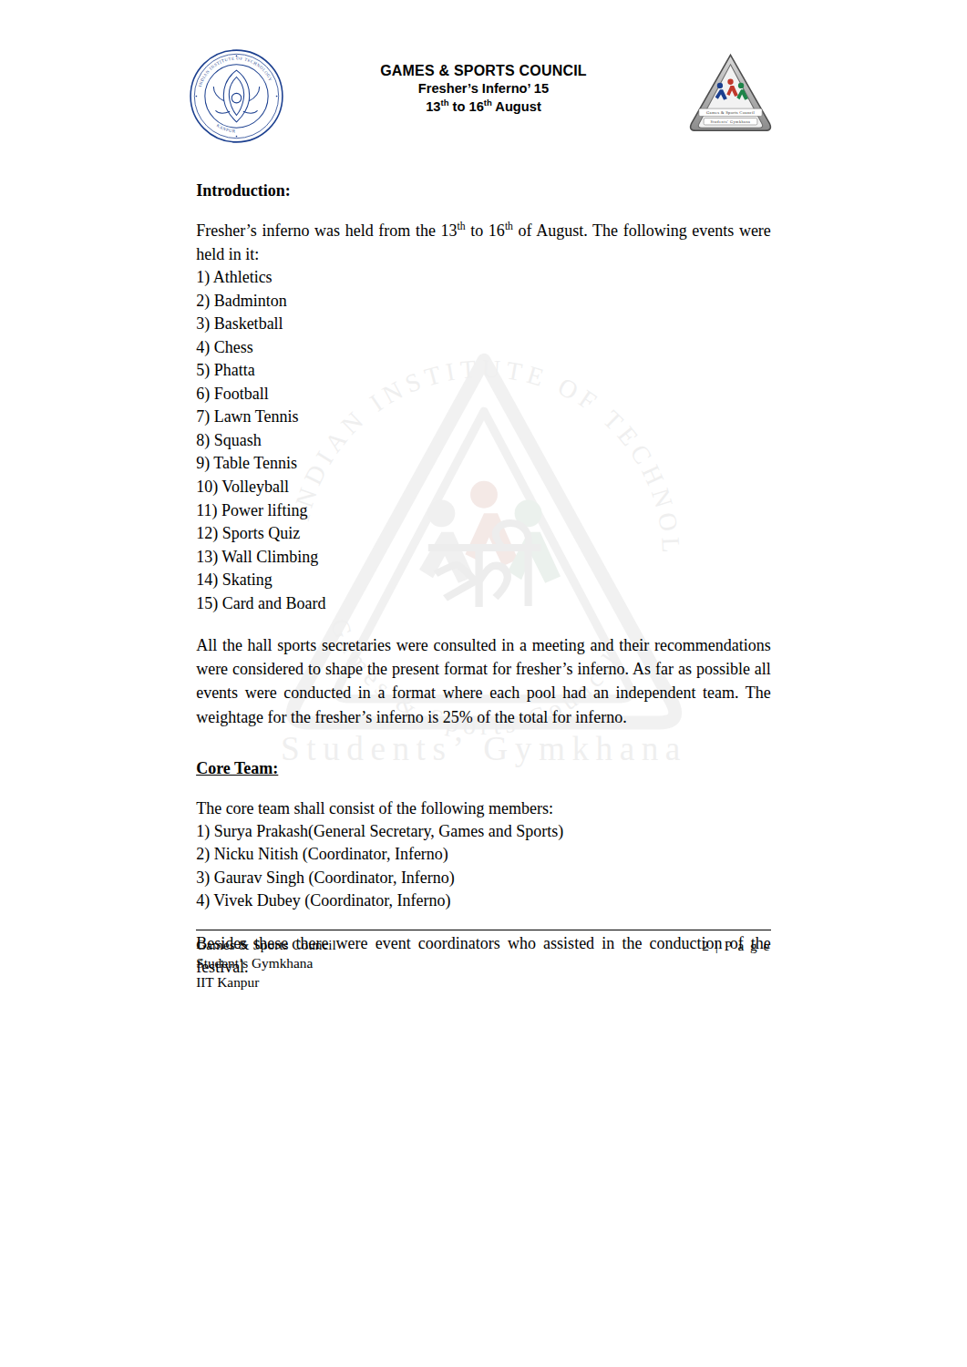INDIAN INSTITUTE OF TECHNOLOGY KANPUR
Games & Sports Council Students' Gymkhana
GAMES & SPORTS COUNCIL
Fresher’s Inferno’ 15
13th to 16th August
क्री INDIAN INSTITUTE OF TECHNOLOGY KANPUR Games & Sports Council Students’ Gymkhana
Introduction:
Fresher’s inferno was held from the 13th to 16th of August. The following events were held in it:
1) Athletics
2) Badminton
3) Basketball
4) Chess
5) Phatta
6) Football
7) Lawn Tennis
8) Squash
9) Table Tennis
10) Volleyball
11) Power lifting
12) Sports Quiz
13) Wall Climbing
14) Skating
15) Card and Board
All the hall sports secretaries were consulted in a meeting and their recommendations were considered to shape the present format for fresher’s inferno. As far as possible all events were conducted in a format where each pool had an independent team. The weightage for the fresher’s inferno is 25% of the total for inferno.
Core Team:
The core team shall consist of the following members:
1) Surya Prakash(General Secretary, Games and Sports)
2) Nicku Nitish (Coordinator, Inferno)
3) Gaurav Singh (Coordinator, Inferno)
4) Vivek Dubey (Coordinator, Inferno)
Besides these there were event coordinators who assisted in the conduction of the festival.
Games & Sports Council
Student’s Gymkhana
IIT Kanpur
2 | P a g e